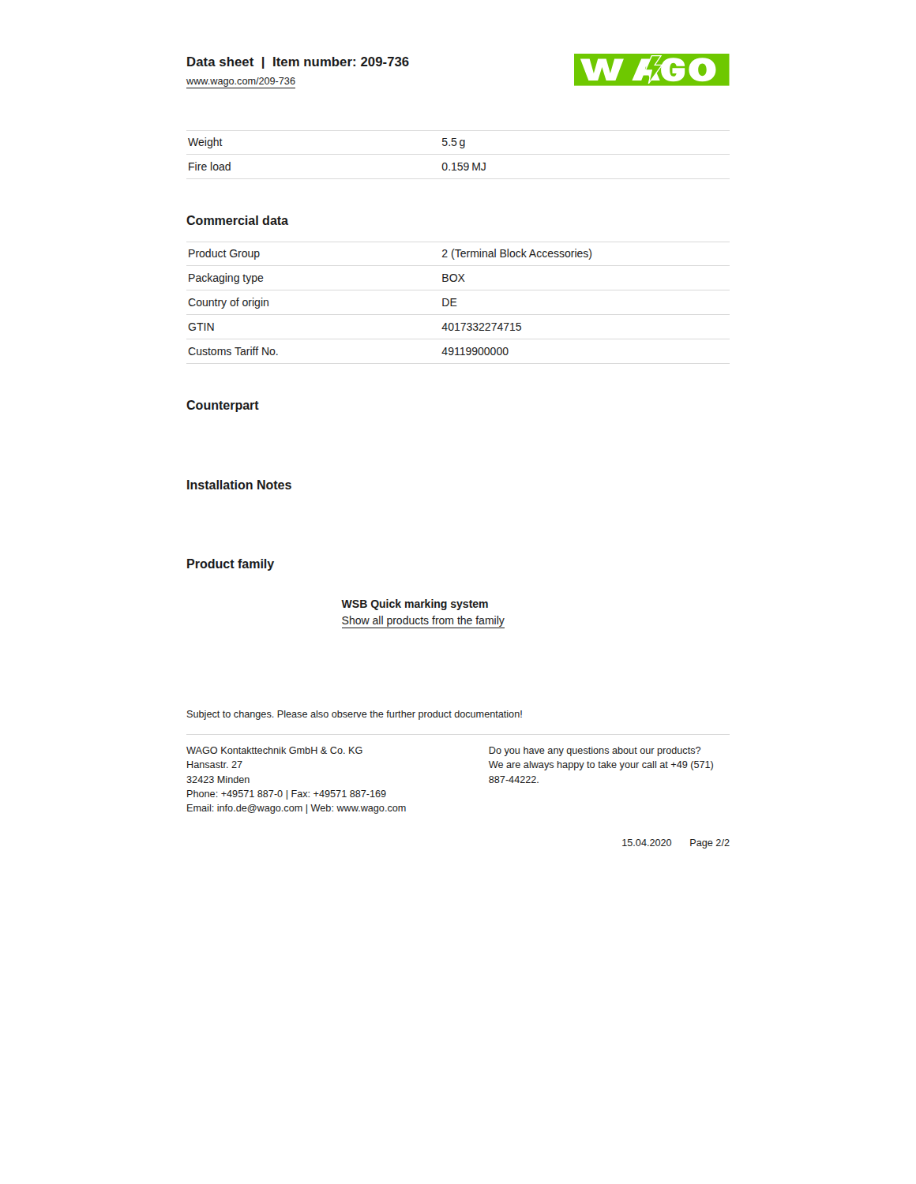Data sheet | Item number: 209-736
www.wago.com/209-736
| Weight | 5.5 g |
| Fire load | 0.159 MJ |
Commercial data
| Product Group | 2 (Terminal Block Accessories) |
| Packaging type | BOX |
| Country of origin | DE |
| GTIN | 4017332274715 |
| Customs Tariff No. | 49119900000 |
Counterpart
Installation Notes
Product family
WSB Quick marking system
Show all products from the family
Subject to changes. Please also observe the further product documentation!
WAGO Kontakttechnik GmbH & Co. KG
Hansastr. 27
32423 Minden
Phone: +49571 887-0 | Fax: +49571 887-169
Email: info.de@wago.com | Web: www.wago.com
Do you have any questions about our products?
We are always happy to take your call at +49 (571) 887-44222.
15.04.2020Page 2/2